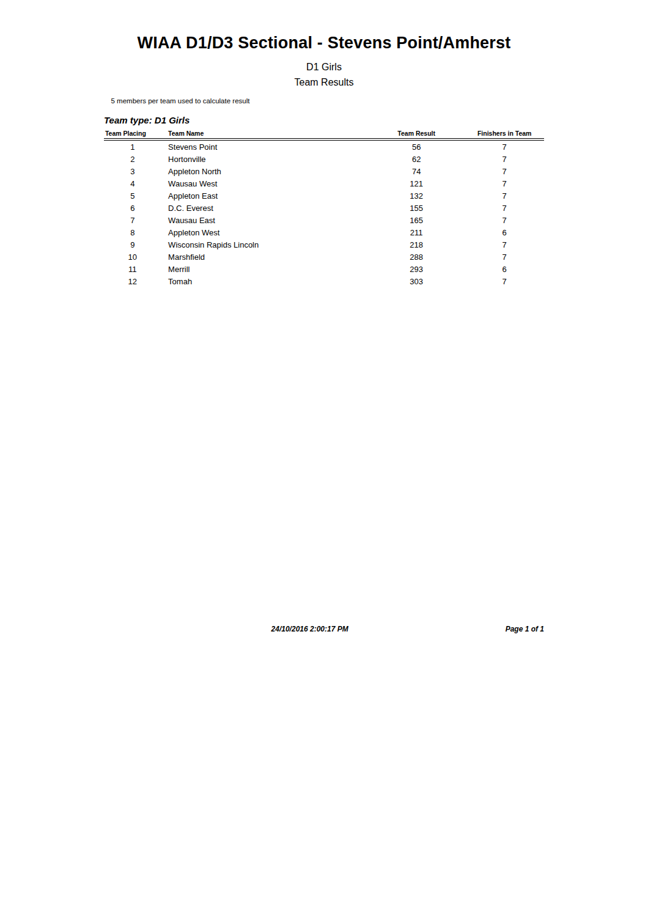WIAA D1/D3 Sectional - Stevens Point/Amherst
D1 Girls
Team Results
5 members per team used to calculate result
Team type: D1 Girls
| Team Placing | Team Name | Team Result | Finishers in Team |
| --- | --- | --- | --- |
| 1 | Stevens Point | 56 | 7 |
| 2 | Hortonville | 62 | 7 |
| 3 | Appleton North | 74 | 7 |
| 4 | Wausau West | 121 | 7 |
| 5 | Appleton East | 132 | 7 |
| 6 | D.C. Everest | 155 | 7 |
| 7 | Wausau East | 165 | 7 |
| 8 | Appleton West | 211 | 6 |
| 9 | Wisconsin Rapids Lincoln | 218 | 7 |
| 10 | Marshfield | 288 | 7 |
| 11 | Merrill | 293 | 6 |
| 12 | Tomah | 303 | 7 |
24/10/2016 2:00:17 PM Page 1 of 1